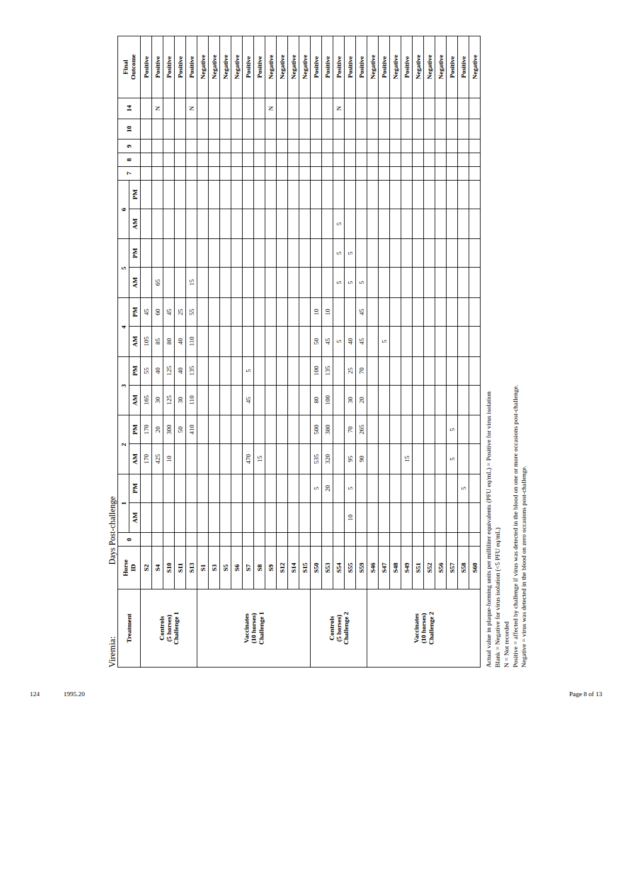Viremia: Days Post-challenge
| Treatment | Horse ID | 0 | 1 | 2 | 3 | 4 | 5 | 6 | 7 | 8 | 9 | 10 | 14 | Final Outcome |
| --- | --- | --- | --- | --- | --- | --- | --- | --- | --- | --- | --- | --- | --- | --- |
| AM | PM | AM | PM | AM | PM | AM | PM | AM | PM | AM | PM |
| Controls (5 horses) Challenge 1 | S2 | | | | 170 | 170 | 165 | 55 | 105 | 45 | | | | | | | | | | Positive |
| S4 | | | | 425 | 20 | 30 | 40 | 85 | 60 | 65 | | | | | | | | N | Positive |
| S10 | | | | 10 | 300 | 125 | 125 | 80 | 45 | | | | | | | | | | Positive |
| S11 | | | | | 50 | 30 | 40 | 40 | 25 | | | | | | | | | | Positive |
| S13 | | | | | 410 | 110 | 135 | 110 | 55 | 15 | | | | | | | | N | Positive |
| Vaccinates (10 horses) Challenge 1 | S1 | | | | | | | | | | | | | | | | | | | Negative |
| S3 | | | | | | | | | | | | | | | | | | | Negative |
| S5 | | | | | | | | | | | | | | | | | | | Negative |
| S6 | | | | | | | | | | | | | | | | | | | Negative |
| S7 | | | | 470 | | 45 | 5 | | | | | | | | | | | | Positive |
| S8 | | | | 15 | | | | | | | | | | | | | | | Positive |
| S9 | | | | | | | | | | | | | | | | | | N | Negative |
| S12 | | | | | | | | | | | | | | | | | | | Negative |
| S14 | | | | | | | | | | | | | | | | | | | Negative |
| S15 | | | | | | | | | | | | | | | | | | | Negative |
| Controls (5 horses) Challenge 2 | S50 | | | 5 | 535 | 500 | 80 | 100 | 50 | 10 | | | | | | | | | | Positive |
| S53 | | | 20 | 320 | 380 | 100 | 135 | 45 | 10 | | | | | | | | | | Positive |
| S54 | | | | | | | | 5 | | 5 | 5 | 5 | | | | | | N | Positive |
| S55 | | 10 | 5 | 95 | 70 | 30 | 25 | 40 | | 5 | 5 | | | | | | | | Positive |
| S59 | | | | 90 | 265 | 20 | 70 | 45 | 45 | 5 | | | | | | | | | Positive |
| Vaccinates (10 horses) Challenge 2 | S46 | | | | | | | | | | | | | | | | | | | Negative |
| S47 | | | | | | | | 5 | | | | | | | | | | | Positive |
| S48 | | | | | | | | | | | | | | | | | | | Negative |
| S49 | | | | 15 | | | | | | | | | | | | | | | Positive |
| S51 | | | | | | | | | | | | | | | | | | | Negative |
| S52 | | | | | | | | | | | | | | | | | | | Negative |
| S56 | | | | | | | | | | | | | | | | | | | Negative |
| S57 | | | | 5 | 5 | | | | | | | | | | | | | | Positive |
| S58 | | | 5 | | | | | | | | | | | | | | | | Positive |
| S60 | | | | | | | | | | | | | | | | | | | Negative |
Actual value in plaque-forming units per milliliter equivalents (PFU eq/mL) = Positive for virus isolation
Blank = Negative for virus isolation (<5 PFU eq/mL)
N = Not recorded
Positive = affected by challenge if virus was detected in the blood on one or more occasions post-challenge.
Negative = virus was detected in the blood on zero occasions post-challenge.
124 1995.20
Page 8 of 13